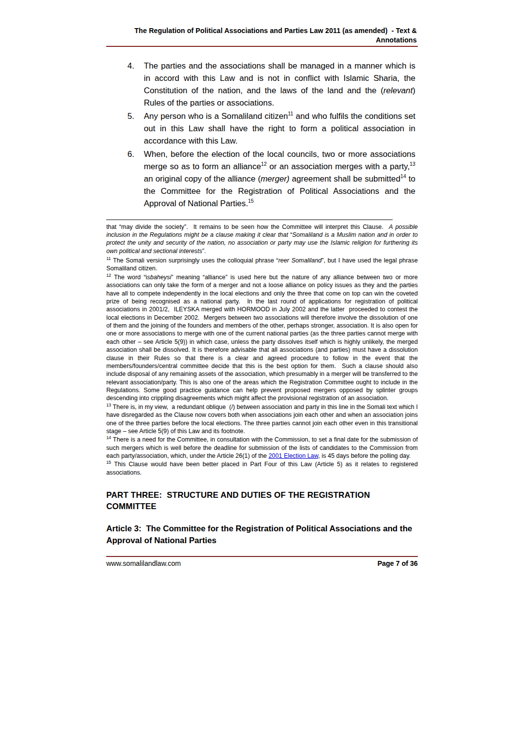The Regulation of Political Associations and Parties Law 2011 (as amended) - Text & Annotations
4. The parties and the associations shall be managed in a manner which is in accord with this Law and is not in conflict with Islamic Sharia, the Constitution of the nation, and the laws of the land and the (relevant) Rules of the parties or associations.
5. Any person who is a Somaliland citizen11 and who fulfils the conditions set out in this Law shall have the right to form a political association in accordance with this Law.
6. When, before the election of the local councils, two or more associations merge so as to form an alliance12 or an association merges with a party,13 an original copy of the alliance (merger) agreement shall be submitted14 to the Committee for the Registration of Political Associations and the Approval of National Parties.15
that “may divide the society”. It remains to be seen how the Committee will interpret this Clause. A possible inclusion in the Regulations might be a clause making it clear that “Somaliland is a Muslim nation and in order to protect the unity and security of the nation, no association or party may use the Islamic religion for furthering its own political and sectional interests”.
11 The Somali version surprisingly uses the colloquial phrase “reer Somaliland”, but I have used the legal phrase Somaliland citizen.
12 The word “isbaheysi” meaning “alliance” is used here but the nature of any alliance between two or more associations can only take the form of a merger and not a loose alliance on policy issues as they and the parties have all to compete independently in the local elections and only the three that come on top can win the coveted prize of being recognised as a national party. In the last round of applications for registration of political associations in 2001/2, ILEYSKA merged with HORMOOD in July 2002 and the latter proceeded to contest the local elections in December 2002. Mergers between two associations will therefore involve the dissolution of one of them and the joining of the founders and members of the other, perhaps stronger, association. It is also open for one or more associations to merge with one of the current national parties (as the three parties cannot merge with each other – see Article 5(9)) in which case, unless the party dissolves itself which is highly unlikely, the merged association shall be dissolved. It is therefore advisable that all associations (and parties) must have a dissolution clause in their Rules so that there is a clear and agreed procedure to follow in the event that the members/founders/central committee decide that this is the best option for them. Such a clause should also include disposal of any remaining assets of the association, which presumably in a merger will be transferred to the relevant association/party. This is also one of the areas which the Registration Committee ought to include in the Regulations. Some good practice guidance can help prevent proposed mergers opposed by splinter groups descending into crippling disagreements which might affect the provisional registration of an association.
13 There is, in my view, a redundant oblique (/) between association and party in this line in the Somali text which I have disregarded as the Clause now covers both when associations join each other and when an association joins one of the three parties before the local elections. The three parties cannot join each other even in this transitional stage – see Article 5(9) of this Law and its footnote.
14 There is a need for the Committee, in consultation with the Commission, to set a final date for the submission of such mergers which is well before the deadline for submission of the lists of candidates to the Commission from each party/association, which, under the Article 26(1) of the 2001 Election Law, is 45 days before the polling day.
15 This Clause would have been better placed in Part Four of this Law (Article 5) as it relates to registered associations.
PART THREE: STRUCTURE AND DUTIES OF THE REGISTRATION COMMITTEE
Article 3: The Committee for the Registration of Political Associations and the Approval of National Parties
www.somalilandlaw.com Page 7 of 36